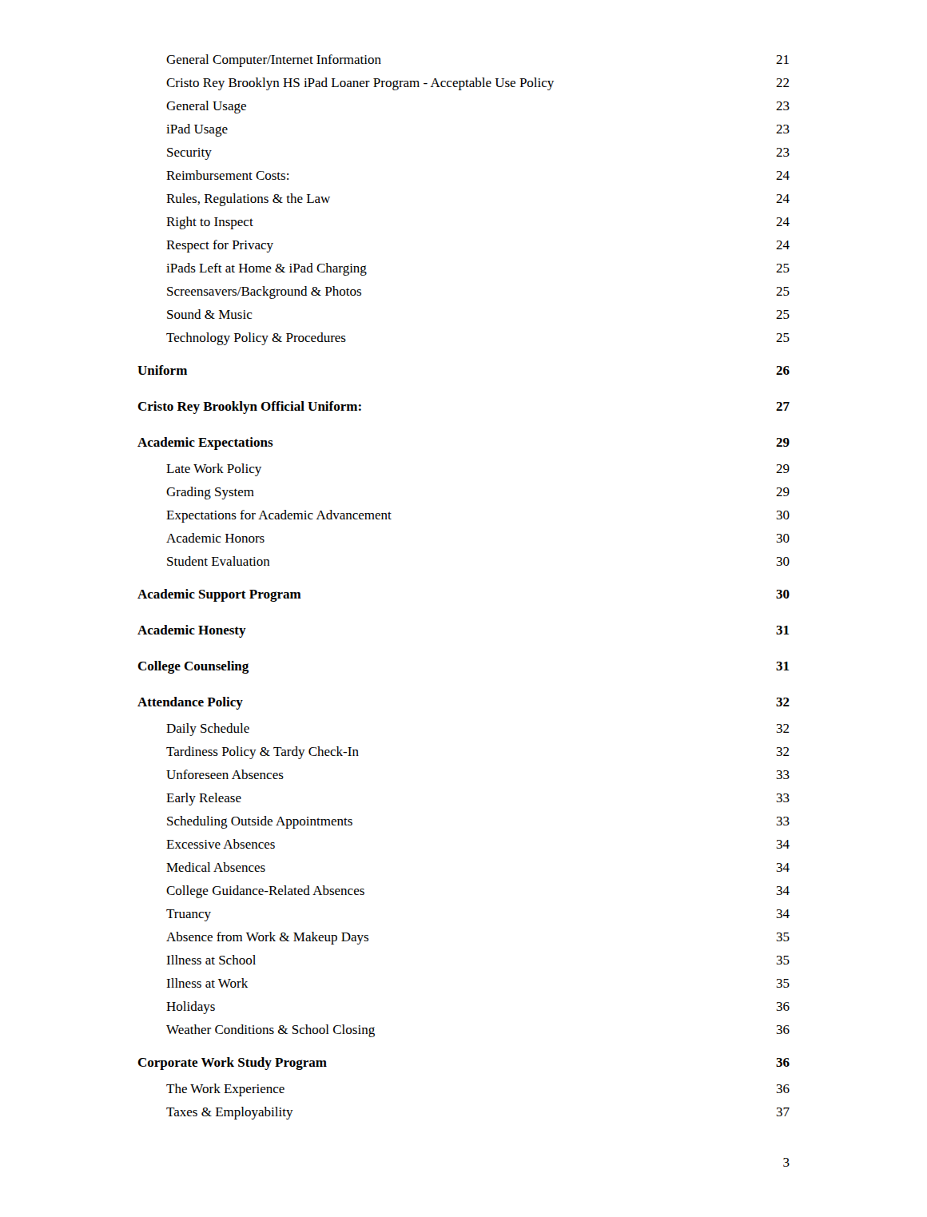General Computer/Internet Information 21
Cristo Rey Brooklyn HS iPad Loaner Program - Acceptable Use Policy 22
General Usage 23
iPad Usage 23
Security 23
Reimbursement Costs: 24
Rules, Regulations & the Law 24
Right to Inspect 24
Respect for Privacy 24
iPads Left at Home & iPad Charging 25
Screensavers/Background & Photos 25
Sound & Music 25
Technology Policy & Procedures 25
Uniform 26
Cristo Rey Brooklyn Official Uniform: 27
Academic Expectations 29
Late Work Policy 29
Grading System 29
Expectations for Academic Advancement 30
Academic Honors 30
Student Evaluation 30
Academic Support Program 30
Academic Honesty 31
College Counseling 31
Attendance Policy 32
Daily Schedule 32
Tardiness Policy & Tardy Check-In 32
Unforeseen Absences 33
Early Release 33
Scheduling Outside Appointments 33
Excessive Absences 34
Medical Absences 34
College Guidance-Related Absences 34
Truancy 34
Absence from Work & Makeup Days 35
Illness at School 35
Illness at Work 35
Holidays 36
Weather Conditions & School Closing 36
Corporate Work Study Program 36
The Work Experience 36
Taxes & Employability 37
3